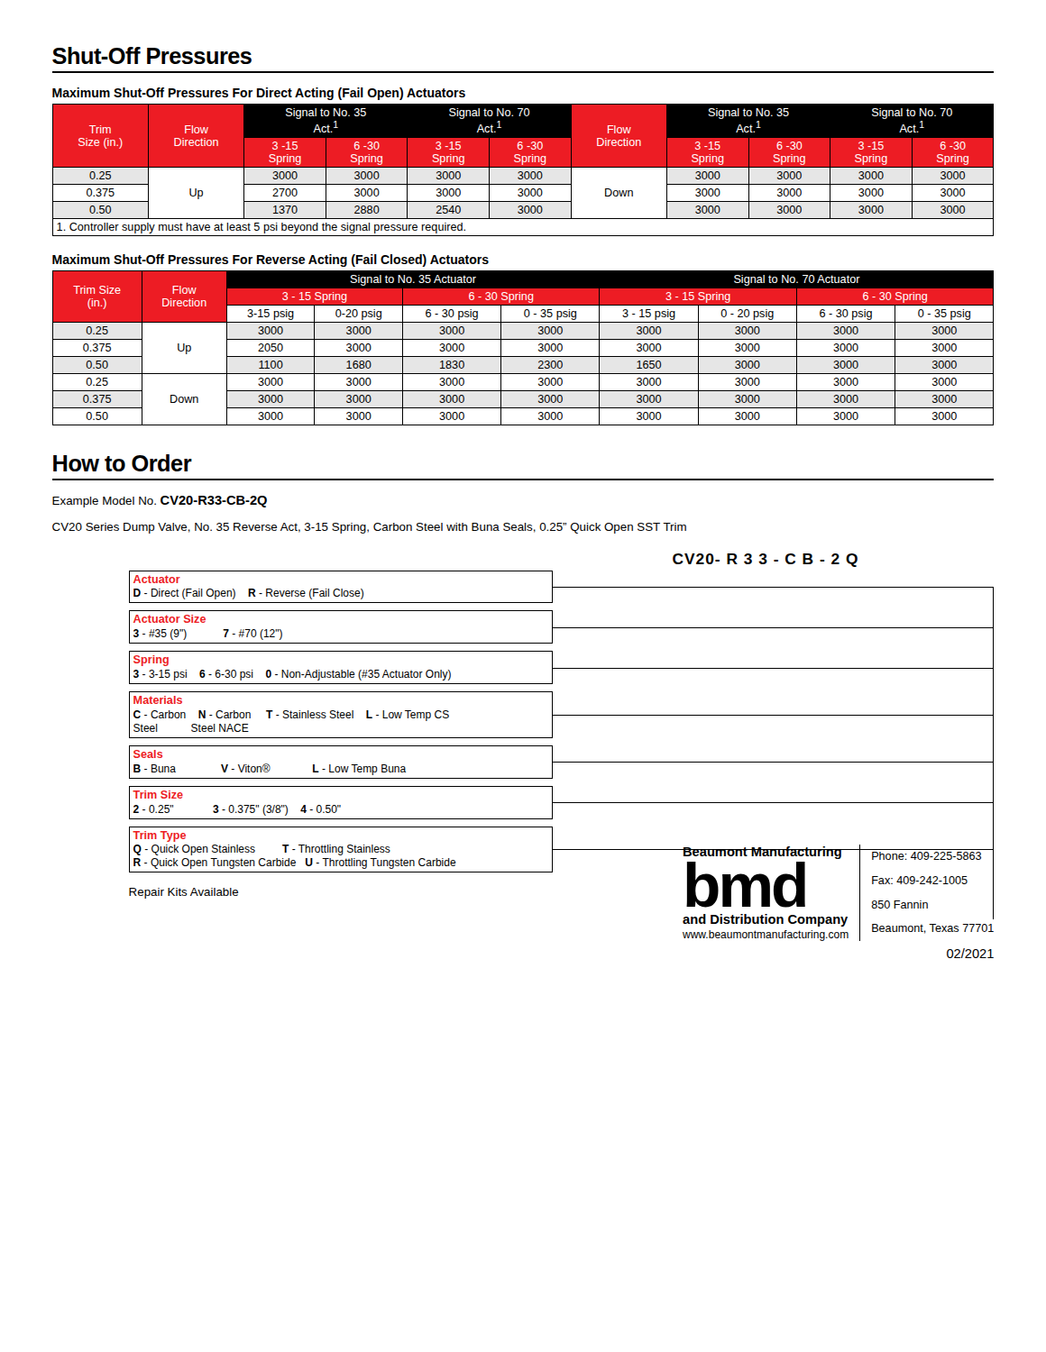Shut-Off Pressures
Maximum Shut-Off Pressures For Direct Acting (Fail Open) Actuators
| Trim Size (in.) | Flow Direction | Signal to No. 35 Act. 1 | Signal to No. 70 Act. 1 | Flow Direction | Signal to No. 35 Act. 1 | Signal to No. 70 Act. 1 |
| --- | --- | --- | --- | --- | --- | --- |
| 3 -15 Spring | 6 -30 Spring | 3 -15 Spring | 6 -30 Spring | 3 -15 Spring | 6 -30 Spring | 3 -15 Spring | 6 -30 Spring |
| 0.25 | Up | 3000 | 3000 | 3000 | 3000 | Down | 3000 | 3000 | 3000 | 3000 |
| 0.375 | 2700 | 3000 | 3000 | 3000 | 3000 | 3000 | 3000 | 3000 |
| 0.50 | 1370 | 2880 | 2540 | 3000 | 3000 | 3000 | 3000 | 3000 |
| 1. Controller supply must have at least 5 psi beyond the signal pressure required. |
Maximum Shut-Off Pressures For Reverse Acting (Fail Closed) Actuators
| Trim Size (in.) | Flow Direction | Signal to No. 35 Actuator | Signal to No. 70 Actuator |
| --- | --- | --- | --- |
| 3 - 15 Spring | 6 - 30 Spring | 3 - 15 Spring | 6 - 30 Spring |
| 3-15 psig | 0-20 psig | 6 - 30 psig | 0 - 35 psig | 3 - 15 psig | 0 - 20 psig | 6 - 30 psig | 0 - 35 psig |
| 0.25 | Up | 3000 | 3000 | 3000 | 3000 | 3000 | 3000 | 3000 | 3000 |
| 0.375 | 2050 | 3000 | 3000 | 3000 | 3000 | 3000 | 3000 | 3000 |
| 0.50 | 1100 | 1680 | 1830 | 2300 | 1650 | 3000 | 3000 | 3000 |
| 0.25 | Down | 3000 | 3000 | 3000 | 3000 | 3000 | 3000 | 3000 | 3000 |
| 0.375 | 3000 | 3000 | 3000 | 3000 | 3000 | 3000 | 3000 | 3000 |
| 0.50 | 3000 | 3000 | 3000 | 3000 | 3000 | 3000 | 3000 | 3000 |
How to Order
Example Model No. CV20-R33-CB-2Q
CV20 Series Dump Valve, No. 35 Reverse Act, 3-15 Spring, Carbon Steel with Buna Seals, 0.25” Quick Open SST Trim
CV20- R 3 3 - C B - 2 Q
Actuator
D - Direct (Fail Open) R - Reverse (Fail Close)
Actuator Size
3 - #35 (9") 7 - #70 (12")
Spring
3 - 3-15 psi 6 - 6-30 psi 0 - Non-Adjustable (#35 Actuator Only)
Materials
C - Carbon N - Carbon T - Stainless Steel L - Low Temp CS
Steel Steel NACE
Seals
B - Buna V - Viton® L - Low Temp Buna
Trim Size
2 - 0.25" 3 - 0.375" (3/8") 4 - 0.50"
Trim Type
Q - Quick Open Stainless T - Throttling Stainless
R - Quick Open Tungsten Carbide U - Throttling Tungsten Carbide
Repair Kits Available
Beaumont Manufacturing
bmd
and Distribution Company
www.beaumontmanufacturing.com
Phone: 409-225-5863
Fax: 409-242-1005
850 Fannin
Beaumont, Texas 77701
02/2021